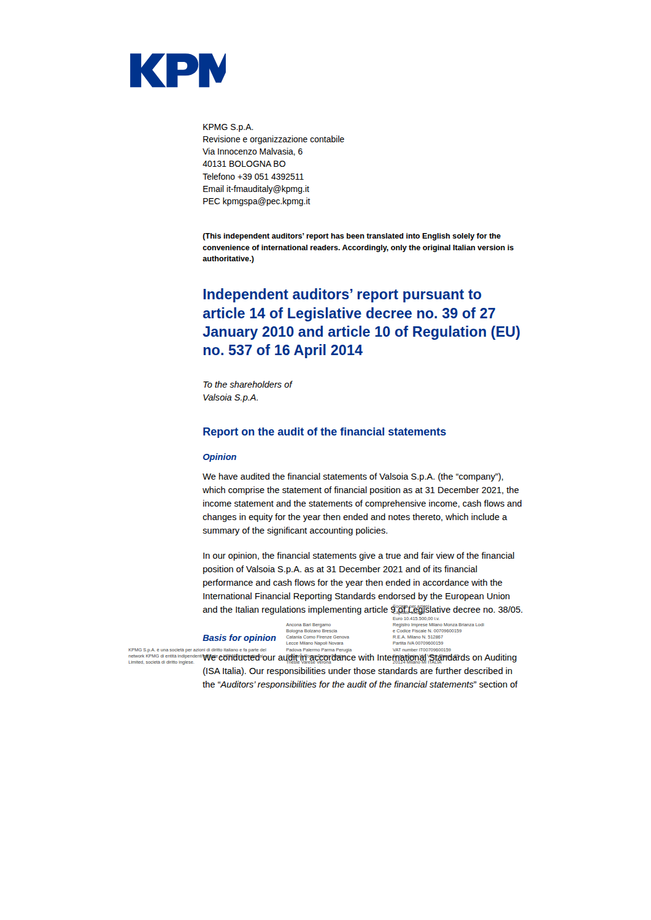KPMG S.p.A.
Revisione e organizzazione contabile
Via Innocenzo Malvasia, 6
40131 BOLOGNA BO
Telefono +39 051 4392511
Email it-fmauditaly@kpmg.it
PEC kpmgspa@pec.kpmg.it
(This independent auditors’ report has been translated into English solely for the convenience of international readers. Accordingly, only the original Italian version is authoritative.)
Independent auditors’ report pursuant to article 14 of Legislative decree no. 39 of 27 January 2010 and article 10 of Regulation (EU) no. 537 of 16 April 2014
To the shareholders of
Valsoia S.p.A.
Report on the audit of the financial statements
Opinion
We have audited the financial statements of Valsoia S.p.A. (the “company”), which comprise the statement of financial position as at 31 December 2021, the income statement and the statements of comprehensive income, cash flows and changes in equity for the year then ended and notes thereto, which include a summary of the significant accounting policies.
In our opinion, the financial statements give a true and fair view of the financial position of Valsoia S.p.A. as at 31 December 2021 and of its financial performance and cash flows for the year then ended in accordance with the International Financial Reporting Standards endorsed by the European Union and the Italian regulations implementing article 9 of Legislative decree no. 38/05.
Basis for opinion
We conducted our audit in accordance with International Standards on Auditing (ISA Italia). Our responsibilities under those standards are further described in the “Auditors’ responsibilities for the audit of the financial statements” section of our report. We are independent of the company in accordance with the ethics and independence rules and standards applicable in Italy to audits of financial statements. We believe that the audit evidence we have obtained is sufficient and appropriate to provide a basis for our opinion.
KPMG S.p.A. è una società per azioni di diritto italiano e fa parte del network KPMG di entità indipendenti affiliate a KPMG International Limited, società di diritto inglese.
Ancona Bari Bergamo
Bologna Bolzano Brescia
Catania Como Firenze Genova
Lecce Milano Napoli Novara
Padova Palermo Parma Perugia
Pescara Roma Torino Treviso
Trieste Varese Verona
Società per azioni
Capitale sociale
Euro 10.415.500,00 i.v.
Registro Imprese Milano Monza Brianza Lodi
e Codice Fiscale N. 00709600159
R.E.A. Milano N. 512867
Partita IVA 00709600159
VAT number IT00709600159
Sede legale: Via Vittor Pisani, 25
20124 Milano MI ITALIA